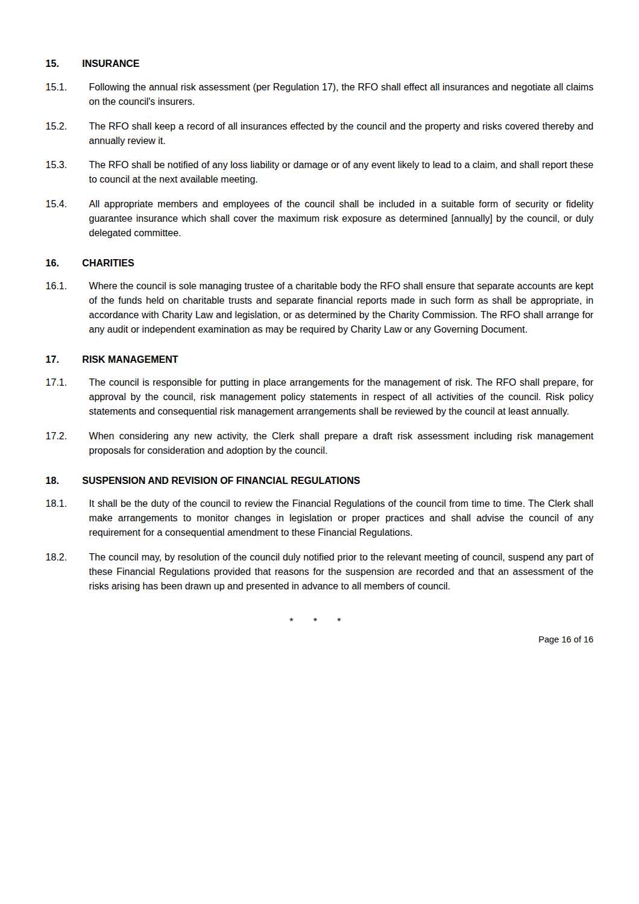15. Insurance
15.1. Following the annual risk assessment (per Regulation 17), the RFO shall effect all insurances and negotiate all claims on the council's insurers.
15.2. The RFO shall keep a record of all insurances effected by the council and the property and risks covered thereby and annually review it.
15.3. The RFO shall be notified of any loss liability or damage or of any event likely to lead to a claim, and shall report these to council at the next available meeting.
15.4. All appropriate members and employees of the council shall be included in a suitable form of security or fidelity guarantee insurance which shall cover the maximum risk exposure as determined [annually] by the council, or duly delegated committee.
16. Charities
16.1. Where the council is sole managing trustee of a charitable body the RFO shall ensure that separate accounts are kept of the funds held on charitable trusts and separate financial reports made in such form as shall be appropriate, in accordance with Charity Law and legislation, or as determined by the Charity Commission. The RFO shall arrange for any audit or independent examination as may be required by Charity Law or any Governing Document.
17. Risk Management
17.1. The council is responsible for putting in place arrangements for the management of risk. The RFO shall prepare, for approval by the council, risk management policy statements in respect of all activities of the council. Risk policy statements and consequential risk management arrangements shall be reviewed by the council at least annually.
17.2. When considering any new activity, the Clerk shall prepare a draft risk assessment including risk management proposals for consideration and adoption by the council.
18. Suspension and Revision of Financial Regulations
18.1. It shall be the duty of the council to review the Financial Regulations of the council from time to time. The Clerk shall make arrangements to monitor changes in legislation or proper practices and shall advise the council of any requirement for a consequential amendment to these Financial Regulations.
18.2. The council may, by resolution of the council duly notified prior to the relevant meeting of council, suspend any part of these Financial Regulations provided that reasons for the suspension are recorded and that an assessment of the risks arising has been drawn up and presented in advance to all members of council.
* * *
Page 16 of 16